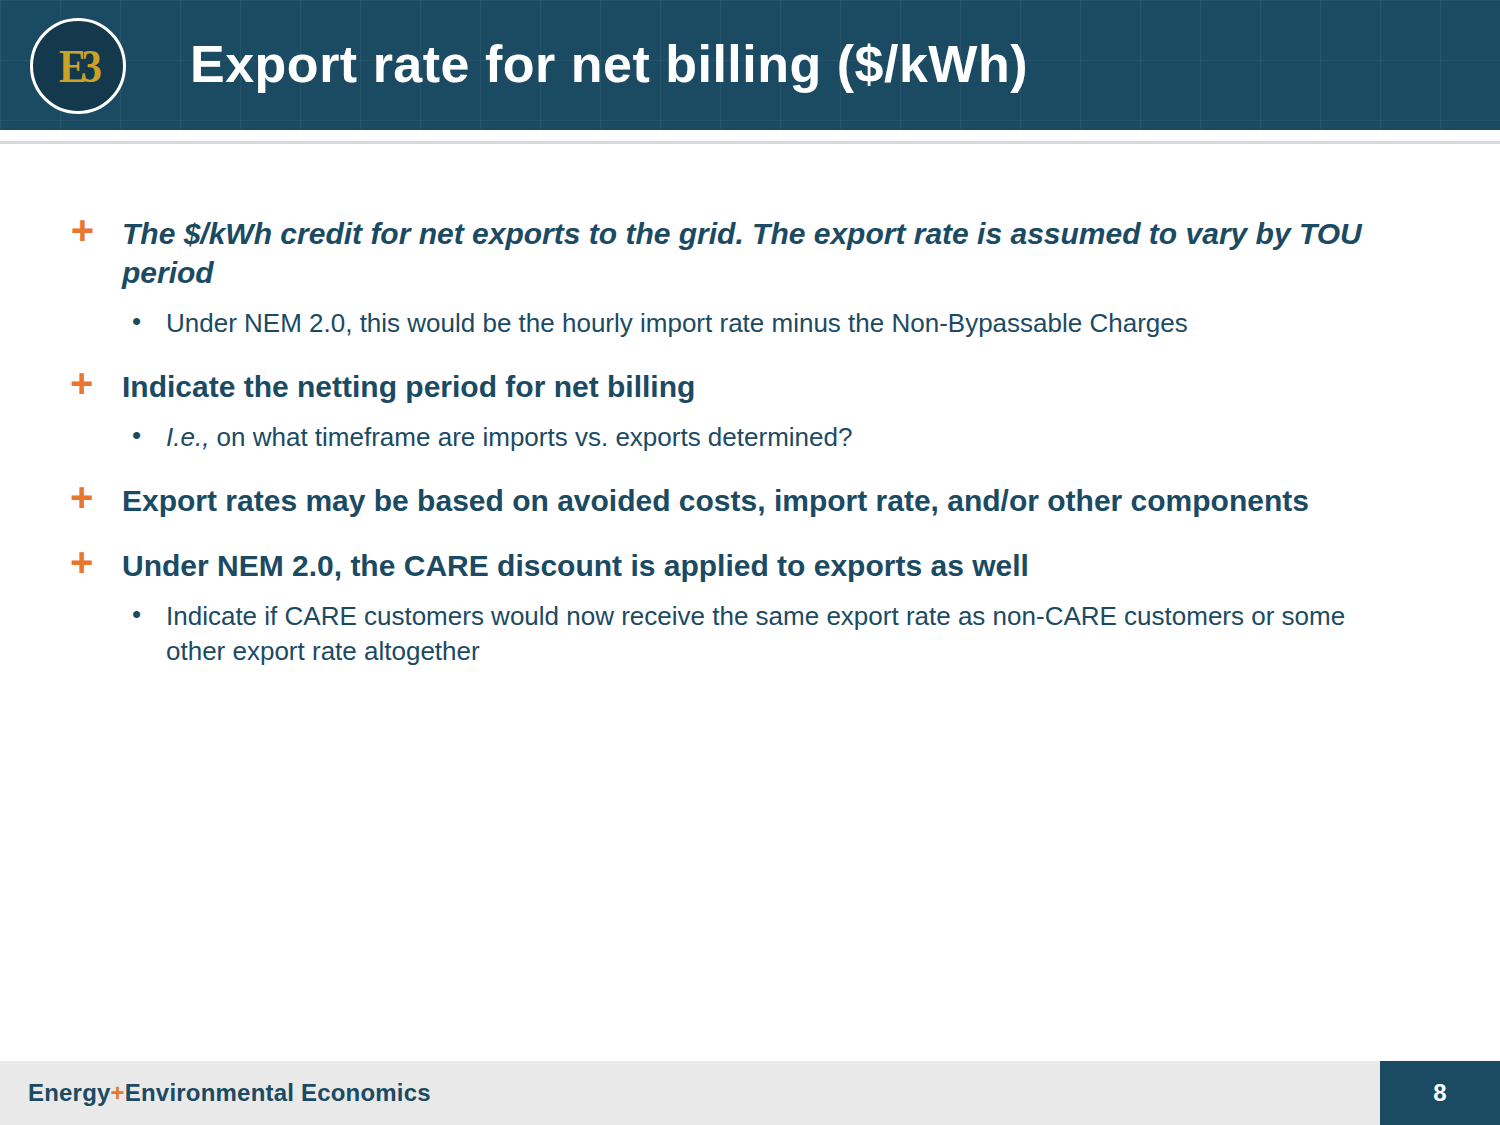E3
Export rate for net billing ($/kWh)
The $/kWh credit for net exports to the grid. The export rate is assumed to vary by TOU period
Under NEM 2.0, this would be the hourly import rate minus the Non-Bypassable Charges
Indicate the netting period for net billing
I.e., on what timeframe are imports vs. exports determined?
Export rates may be based on avoided costs, import rate, and/or other components
Under NEM 2.0, the CARE discount is applied to exports as well
Indicate if CARE customers would now receive the same export rate as non-CARE customers or some other export rate altogether
Energy+Environmental Economics
8